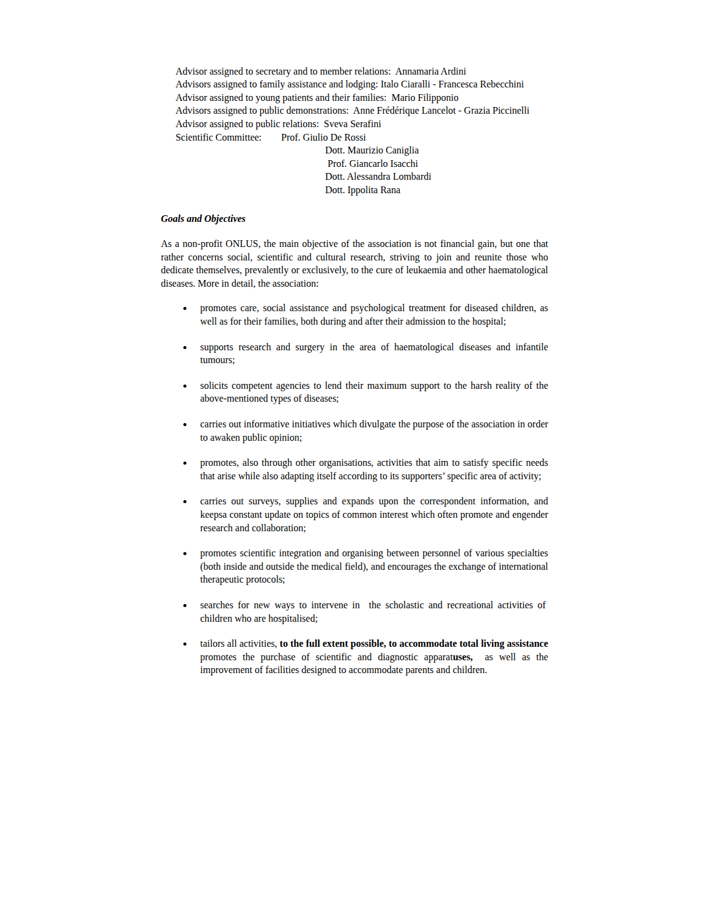Advisor assigned to secretary and to member relations: Annamaria Ardini
Advisors assigned to family assistance and lodging: Italo Ciaralli - Francesca Rebecchini
Advisor assigned to young patients and their families: Mario Filipponio
Advisors assigned to public demonstrations: Anne Frédérique Lancelot - Grazia Piccinelli
Advisor assigned to public relations: Sveva Serafini
Scientific Committee: Prof. Giulio De Rossi
Dott. Maurizio Caniglia
Prof. Giancarlo Isacchi
Dott. Alessandra Lombardi
Dott. Ippolita Rana
Goals and Objectives
As a non-profit ONLUS, the main objective of the association is not financial gain, but one that rather concerns social, scientific and cultural research, striving to join and reunite those who dedicate themselves, prevalently or exclusively, to the cure of leukaemia and other haematological diseases. More in detail, the association:
promotes care, social assistance and psychological treatment for diseased children, as well as for their families, both during and after their admission to the hospital;
supports research and surgery in the area of haematological diseases and infantile tumours;
solicits competent agencies to lend their maximum support to the harsh reality of the above-mentioned types of diseases;
carries out informative initiatives which divulgate the purpose of the association in order to awaken public opinion;
promotes, also through other organisations, activities that aim to satisfy specific needs that arise while also adapting itself according to its supporters’ specific area of activity;
carries out surveys, supplies and expands upon the correspondent information, and keepsa constant update on topics of common interest which often promote and engender research and collaboration;
promotes scientific integration and organising between personnel of various specialties (both inside and outside the medical field), and encourages the exchange of international therapeutic protocols;
searches for new ways to intervene in the scholastic and recreational activities of children who are hospitalised;
tailors all activities, to the full extent possible, to accommodate total living assistance promotes the purchase of scientific and diagnostic apparatuses, as well as the improvement of facilities designed to accommodate parents and children.